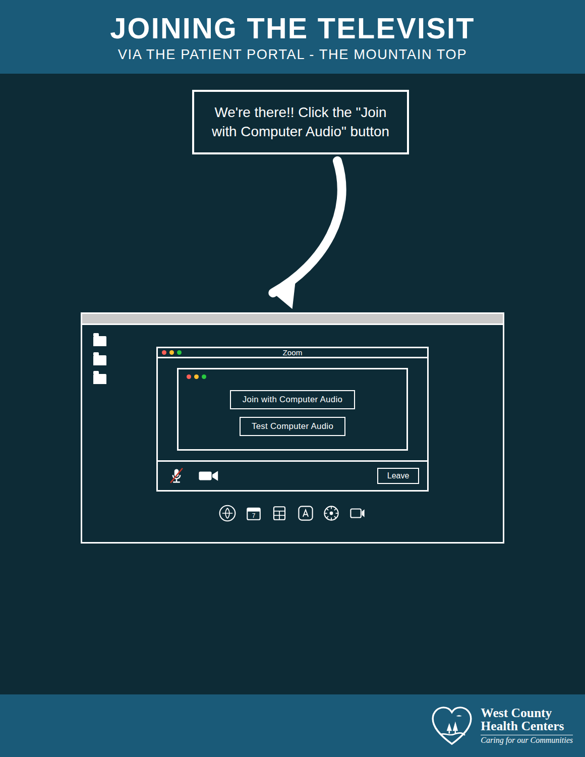Joining the Televisit
Via the Patient Portal - The Mountain Top
We're there!! Click the "Join with Computer Audio" button
Zoom
Join with Computer Audio Test Computer Audio
Leave
7
West County Health Centers Caring for our Communities